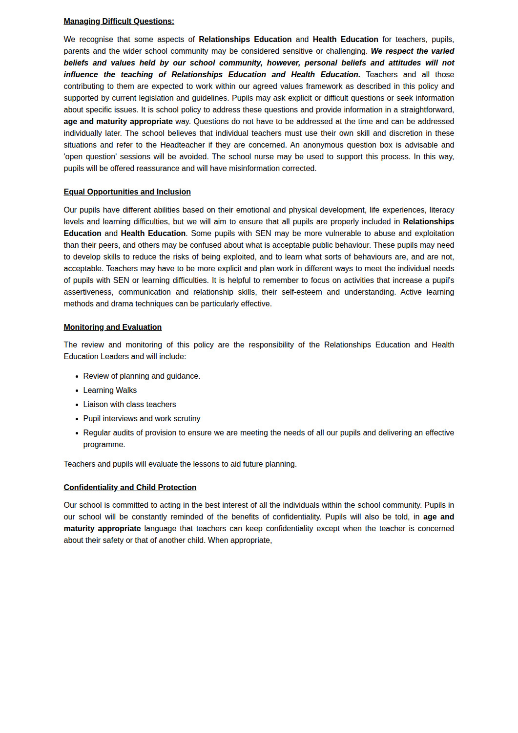Managing Difficult Questions:
We recognise that some aspects of Relationships Education and Health Education for teachers, pupils, parents and the wider school community may be considered sensitive or challenging. We respect the varied beliefs and values held by our school community, however, personal beliefs and attitudes will not influence the teaching of Relationships Education and Health Education. Teachers and all those contributing to them are expected to work within our agreed values framework as described in this policy and supported by current legislation and guidelines. Pupils may ask explicit or difficult questions or seek information about specific issues. It is school policy to address these questions and provide information in a straightforward, age and maturity appropriate way. Questions do not have to be addressed at the time and can be addressed individually later. The school believes that individual teachers must use their own skill and discretion in these situations and refer to the Headteacher if they are concerned. An anonymous question box is advisable and 'open question' sessions will be avoided. The school nurse may be used to support this process. In this way, pupils will be offered reassurance and will have misinformation corrected.
Equal Opportunities and Inclusion
Our pupils have different abilities based on their emotional and physical development, life experiences, literacy levels and learning difficulties, but we will aim to ensure that all pupils are properly included in Relationships Education and Health Education. Some pupils with SEN may be more vulnerable to abuse and exploitation than their peers, and others may be confused about what is acceptable public behaviour. These pupils may need to develop skills to reduce the risks of being exploited, and to learn what sorts of behaviours are, and are not, acceptable. Teachers may have to be more explicit and plan work in different ways to meet the individual needs of pupils with SEN or learning difficulties. It is helpful to remember to focus on activities that increase a pupil's assertiveness, communication and relationship skills, their self-esteem and understanding. Active learning methods and drama techniques can be particularly effective.
Monitoring and Evaluation
The review and monitoring of this policy are the responsibility of the Relationships Education and Health Education Leaders and will include:
Review of planning and guidance.
Learning Walks
Liaison with class teachers
Pupil interviews and work scrutiny
Regular audits of provision to ensure we are meeting the needs of all our pupils and delivering an effective programme.
Teachers and pupils will evaluate the lessons to aid future planning.
Confidentiality and Child Protection
Our school is committed to acting in the best interest of all the individuals within the school community. Pupils in our school will be constantly reminded of the benefits of confidentiality. Pupils will also be told, in age and maturity appropriate language that teachers can keep confidentiality except when the teacher is concerned about their safety or that of another child. When appropriate,